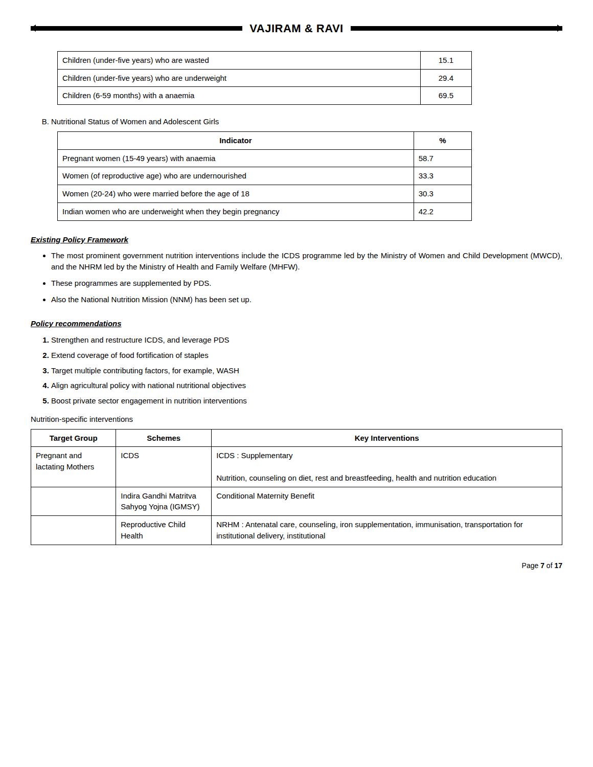VAJIRAM & RAVI
| Children (under-five years) who are wasted | 15.1 |
| Children (under-five years) who are underweight | 29.4 |
| Children (6-59 months) with a anaemia | 69.5 |
Nutritional Status of Women and Adolescent Girls
| Indicator | % |
| --- | --- |
| Pregnant women (15-49 years) with anaemia | 58.7 |
| Women (of reproductive age) who are undernourished | 33.3 |
| Women (20-24) who were married before the age of 18 | 30.3 |
| Indian women who are underweight when they begin pregnancy | 42.2 |
Existing Policy Framework
The most prominent government nutrition interventions include the ICDS programme led by the Ministry of Women and Child Development (MWCD), and the NHRM led by the Ministry of Health and Family Welfare (MHFW).
These programmes are supplemented by PDS.
Also the National Nutrition Mission (NNM) has been set up.
Policy recommendations
Strengthen and restructure ICDS, and leverage PDS
Extend coverage of food fortification of staples
Target multiple contributing factors, for example, WASH
Align agricultural policy with national nutritional objectives
Boost private sector engagement in nutrition interventions
Nutrition-specific interventions
| Target Group | Schemes | Key Interventions |
| --- | --- | --- |
| Pregnant and lactating Mothers | ICDS | ICDS : Supplementary Nutrition, counseling on diet, rest and breastfeeding, health and nutrition education |
| | Indira Gandhi Matritva Sahyog Yojna (IGMSY) | Conditional Maternity Benefit |
| | Reproductive Child Health | NRHM : Antenatal care, counseling, iron supplementation, immunisation, transportation for institutional delivery, institutional |
Page 7 of 17